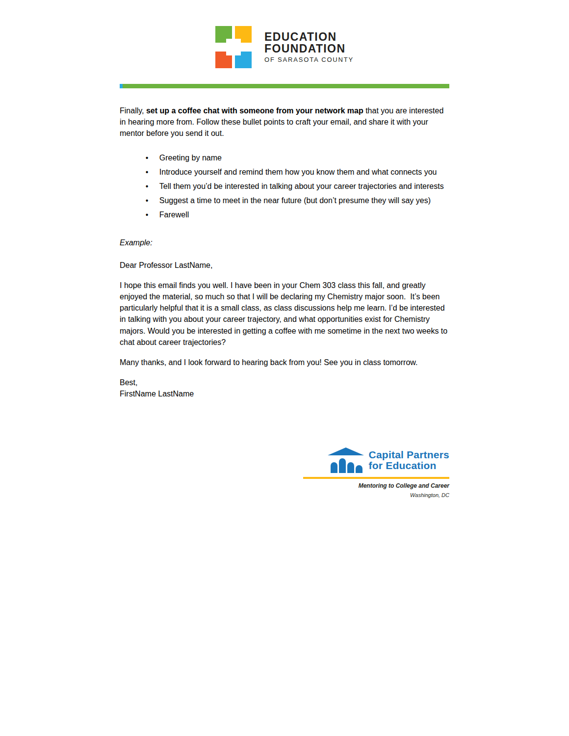EDUCATION
FOUNDATION
OF SARASOTA COUNTY
Finally, set up a coffee chat with someone from your network map that you are interested in hearing more from. Follow these bullet points to craft your email, and share it with your mentor before you send it out.
Greeting by name
Introduce yourself and remind them how you know them and what connects you
Tell them you’d be interested in talking about your career trajectories and interests
Suggest a time to meet in the near future (but don’t presume they will say yes)
Farewell
Example:
Dear Professor LastName,
I hope this email finds you well. I have been in your Chem 303 class this fall, and greatly enjoyed the material, so much so that I will be declaring my Chemistry major soon. It’s been particularly helpful that it is a small class, as class discussions help me learn. I’d be interested in talking with you about your career trajectory, and what opportunities exist for Chemistry majors. Would you be interested in getting a coffee with me sometime in the next two weeks to chat about career trajectories?
Many thanks, and I look forward to hearing back from you! See you in class tomorrow.
Best, FirstName LastName
Capital Partners
for Education
Mentoring to College and Career
Washington, DC